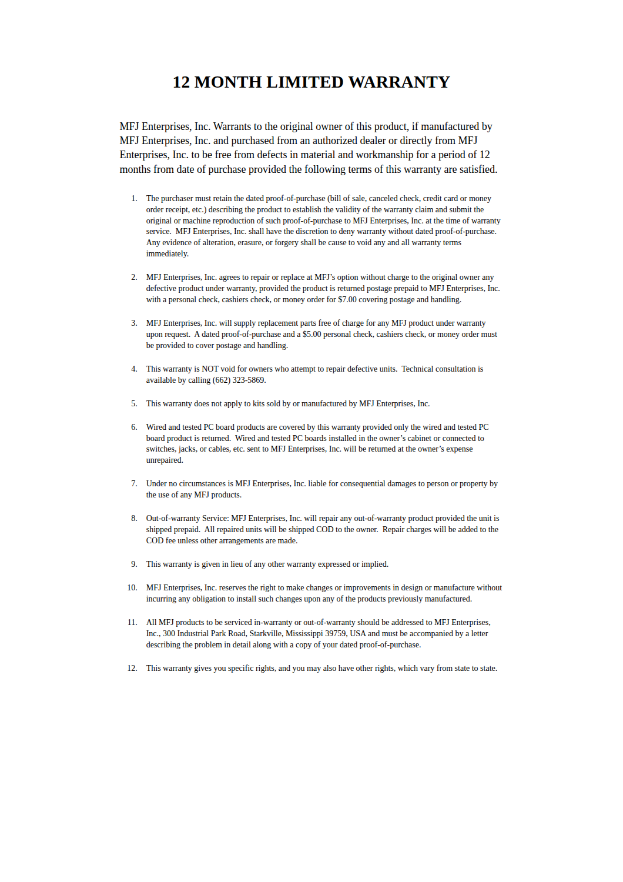12 MONTH LIMITED WARRANTY
MFJ Enterprises, Inc. Warrants to the original owner of this product, if manufactured by MFJ Enterprises, Inc. and purchased from an authorized dealer or directly from MFJ Enterprises, Inc. to be free from defects in material and workmanship for a period of 12 months from date of purchase provided the following terms of this warranty are satisfied.
The purchaser must retain the dated proof-of-purchase (bill of sale, canceled check, credit card or money order receipt, etc.) describing the product to establish the validity of the warranty claim and submit the original or machine reproduction of such proof-of-purchase to MFJ Enterprises, Inc. at the time of warranty service. MFJ Enterprises, Inc. shall have the discretion to deny warranty without dated proof-of-purchase. Any evidence of alteration, erasure, or forgery shall be cause to void any and all warranty terms immediately.
MFJ Enterprises, Inc. agrees to repair or replace at MFJ’s option without charge to the original owner any defective product under warranty, provided the product is returned postage prepaid to MFJ Enterprises, Inc. with a personal check, cashiers check, or money order for $7.00 covering postage and handling.
MFJ Enterprises, Inc. will supply replacement parts free of charge for any MFJ product under warranty upon request. A dated proof-of-purchase and a $5.00 personal check, cashiers check, or money order must be provided to cover postage and handling.
This warranty is NOT void for owners who attempt to repair defective units. Technical consultation is available by calling (662) 323-5869.
This warranty does not apply to kits sold by or manufactured by MFJ Enterprises, Inc.
Wired and tested PC board products are covered by this warranty provided only the wired and tested PC board product is returned. Wired and tested PC boards installed in the owner’s cabinet or connected to switches, jacks, or cables, etc. sent to MFJ Enterprises, Inc. will be returned at the owner’s expense unrepaired.
Under no circumstances is MFJ Enterprises, Inc. liable for consequential damages to person or property by the use of any MFJ products.
Out-of-warranty Service: MFJ Enterprises, Inc. will repair any out-of-warranty product provided the unit is shipped prepaid. All repaired units will be shipped COD to the owner. Repair charges will be added to the COD fee unless other arrangements are made.
This warranty is given in lieu of any other warranty expressed or implied.
MFJ Enterprises, Inc. reserves the right to make changes or improvements in design or manufacture without incurring any obligation to install such changes upon any of the products previously manufactured.
All MFJ products to be serviced in-warranty or out-of-warranty should be addressed to MFJ Enterprises, Inc., 300 Industrial Park Road, Starkville, Mississippi 39759, USA and must be accompanied by a letter describing the problem in detail along with a copy of your dated proof-of-purchase.
This warranty gives you specific rights, and you may also have other rights, which vary from state to state.